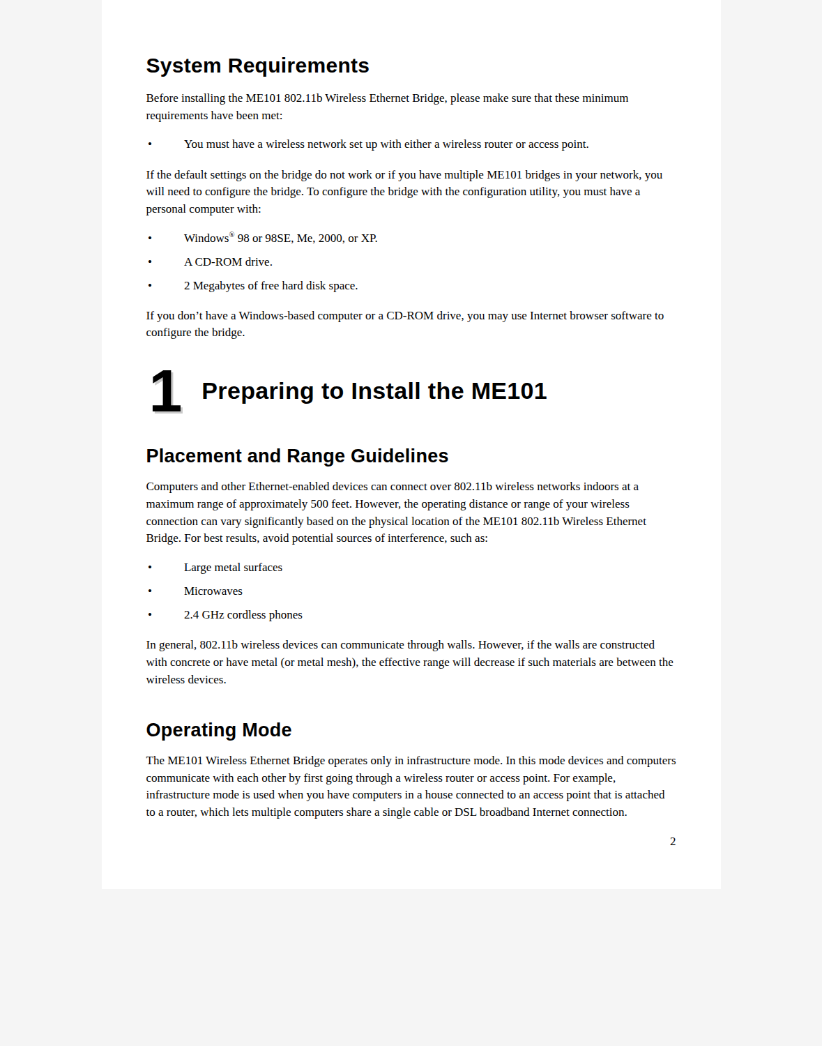System Requirements
Before installing the ME101 802.11b Wireless Ethernet Bridge, please make sure that these minimum requirements have been met:
You must have a wireless network set up with either a wireless router or access point.
If the default settings on the bridge do not work or if you have multiple ME101 bridges in your network, you will need to configure the bridge. To configure the bridge with the configuration utility, you must have a personal computer with:
Windows® 98 or 98SE, Me, 2000, or XP.
A CD-ROM drive.
2 Megabytes of free hard disk space.
If you don’t have a Windows-based computer or a CD-ROM drive, you may use Internet browser software to configure the bridge.
1
Preparing to Install the ME101
Placement and Range Guidelines
Computers and other Ethernet-enabled devices can connect over 802.11b wireless networks indoors at a maximum range of approximately 500 feet. However, the operating distance or range of your wireless connection can vary significantly based on the physical location of the ME101 802.11b Wireless Ethernet Bridge. For best results, avoid potential sources of interference, such as:
Large metal surfaces
Microwaves
2.4 GHz cordless phones
In general, 802.11b wireless devices can communicate through walls. However, if the walls are constructed with concrete or have metal (or metal mesh), the effective range will decrease if such materials are between the wireless devices.
Operating Mode
The ME101 Wireless Ethernet Bridge operates only in infrastructure mode. In this mode devices and computers communicate with each other by first going through a wireless router or access point. For example, infrastructure mode is used when you have computers in a house connected to an access point that is attached to a router, which lets multiple computers share a single cable or DSL broadband Internet connection.
2